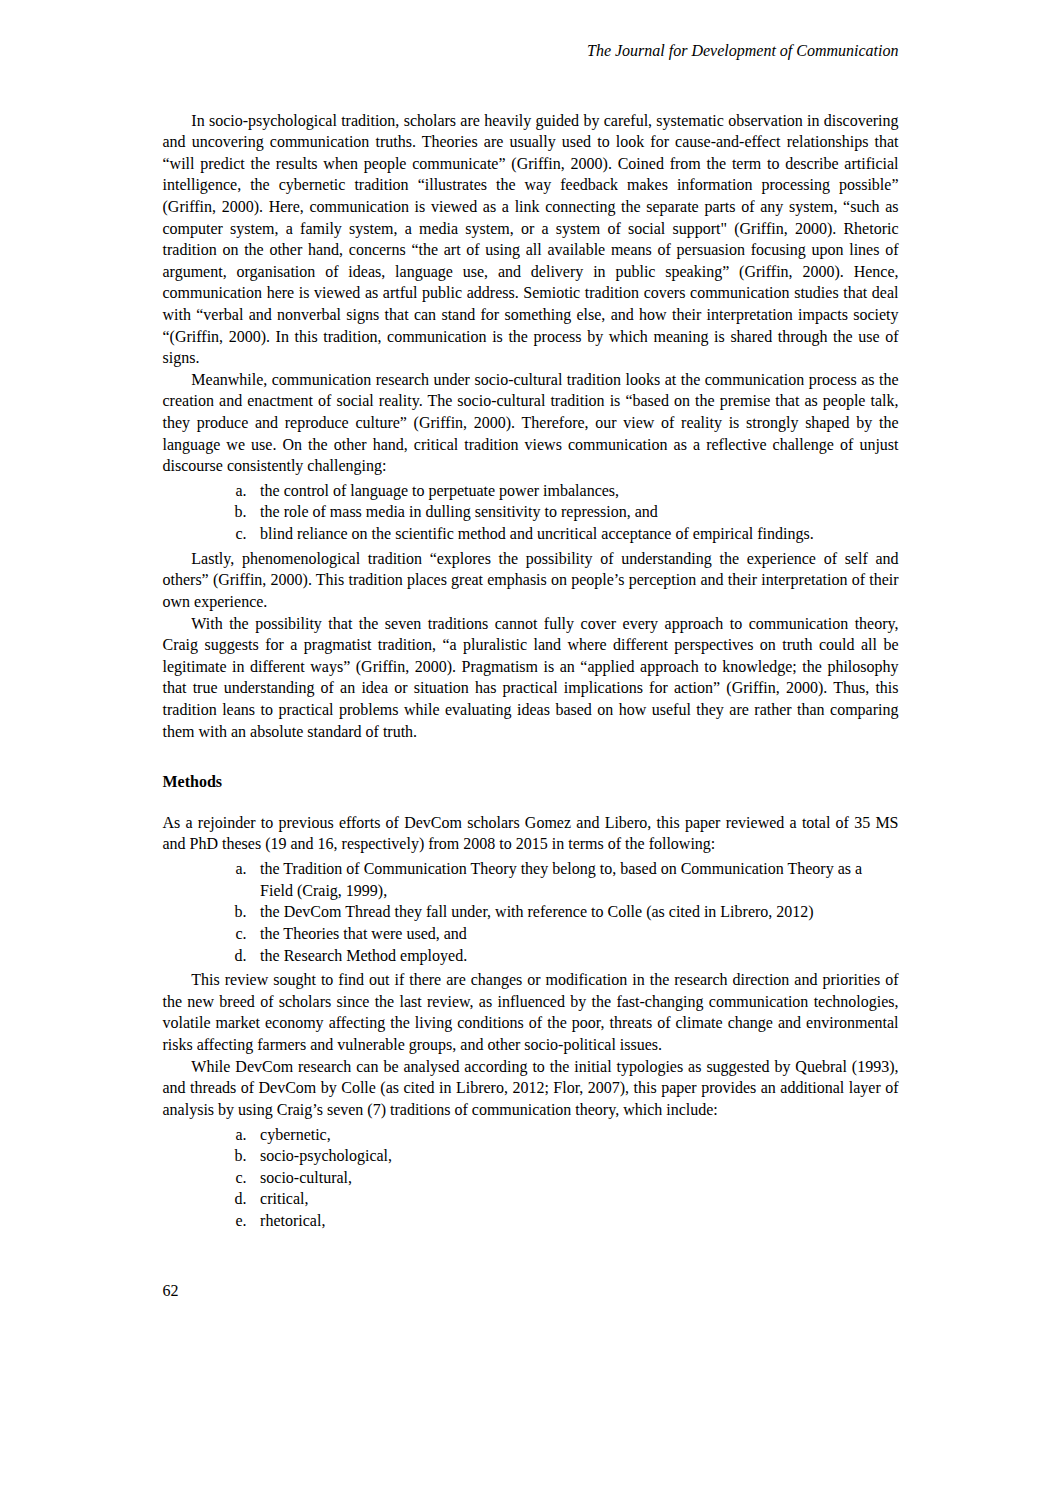The Journal for Development of Communication
In socio-psychological tradition, scholars are heavily guided by careful, systematic observation in discovering and uncovering communication truths. Theories are usually used to look for cause-and-effect relationships that “will predict the results when people communicate” (Griffin, 2000). Coined from the term to describe artificial intelligence, the cybernetic tradition “illustrates the way feedback makes information processing possible” (Griffin, 2000). Here, communication is viewed as a link connecting the separate parts of any system, “such as computer system, a family system, a media system, or a system of social support" (Griffin, 2000). Rhetoric tradition on the other hand, concerns “the art of using all available means of persuasion focusing upon lines of argument, organisation of ideas, language use, and delivery in public speaking” (Griffin, 2000). Hence, communication here is viewed as artful public address. Semiotic tradition covers communication studies that deal with “verbal and nonverbal signs that can stand for something else, and how their interpretation impacts society “(Griffin, 2000). In this tradition, communication is the process by which meaning is shared through the use of signs.
Meanwhile, communication research under socio-cultural tradition looks at the communication process as the creation and enactment of social reality. The socio-cultural tradition is “based on the premise that as people talk, they produce and reproduce culture” (Griffin, 2000). Therefore, our view of reality is strongly shaped by the language we use. On the other hand, critical tradition views communication as a reflective challenge of unjust discourse consistently challenging:
the control of language to perpetuate power imbalances,
the role of mass media in dulling sensitivity to repression, and
blind reliance on the scientific method and uncritical acceptance of empirical findings.
Lastly, phenomenological tradition “explores the possibility of understanding the experience of self and others” (Griffin, 2000). This tradition places great emphasis on people’s perception and their interpretation of their own experience.
With the possibility that the seven traditions cannot fully cover every approach to communication theory, Craig suggests for a pragmatist tradition, “a pluralistic land where different perspectives on truth could all be legitimate in different ways” (Griffin, 2000). Pragmatism is an “applied approach to knowledge; the philosophy that true understanding of an idea or situation has practical implications for action” (Griffin, 2000). Thus, this tradition leans to practical problems while evaluating ideas based on how useful they are rather than comparing them with an absolute standard of truth.
Methods
As a rejoinder to previous efforts of DevCom scholars Gomez and Libero, this paper reviewed a total of 35 MS and PhD theses (19 and 16, respectively) from 2008 to 2015 in terms of the following:
the Tradition of Communication Theory they belong to, based on Communication Theory as a Field (Craig, 1999),
the DevCom Thread they fall under, with reference to Colle (as cited in Librero, 2012)
the Theories that were used, and
the Research Method employed.
This review sought to find out if there are changes or modification in the research direction and priorities of the new breed of scholars since the last review, as influenced by the fast-changing communication technologies, volatile market economy affecting the living conditions of the poor, threats of climate change and environmental risks affecting farmers and vulnerable groups, and other socio-political issues.
While DevCom research can be analysed according to the initial typologies as suggested by Quebral (1993), and threads of DevCom by Colle (as cited in Librero, 2012; Flor, 2007), this paper provides an additional layer of analysis by using Craig’s seven (7) traditions of communication theory, which include:
cybernetic,
socio-psychological,
socio-cultural,
critical,
rhetorical,
62